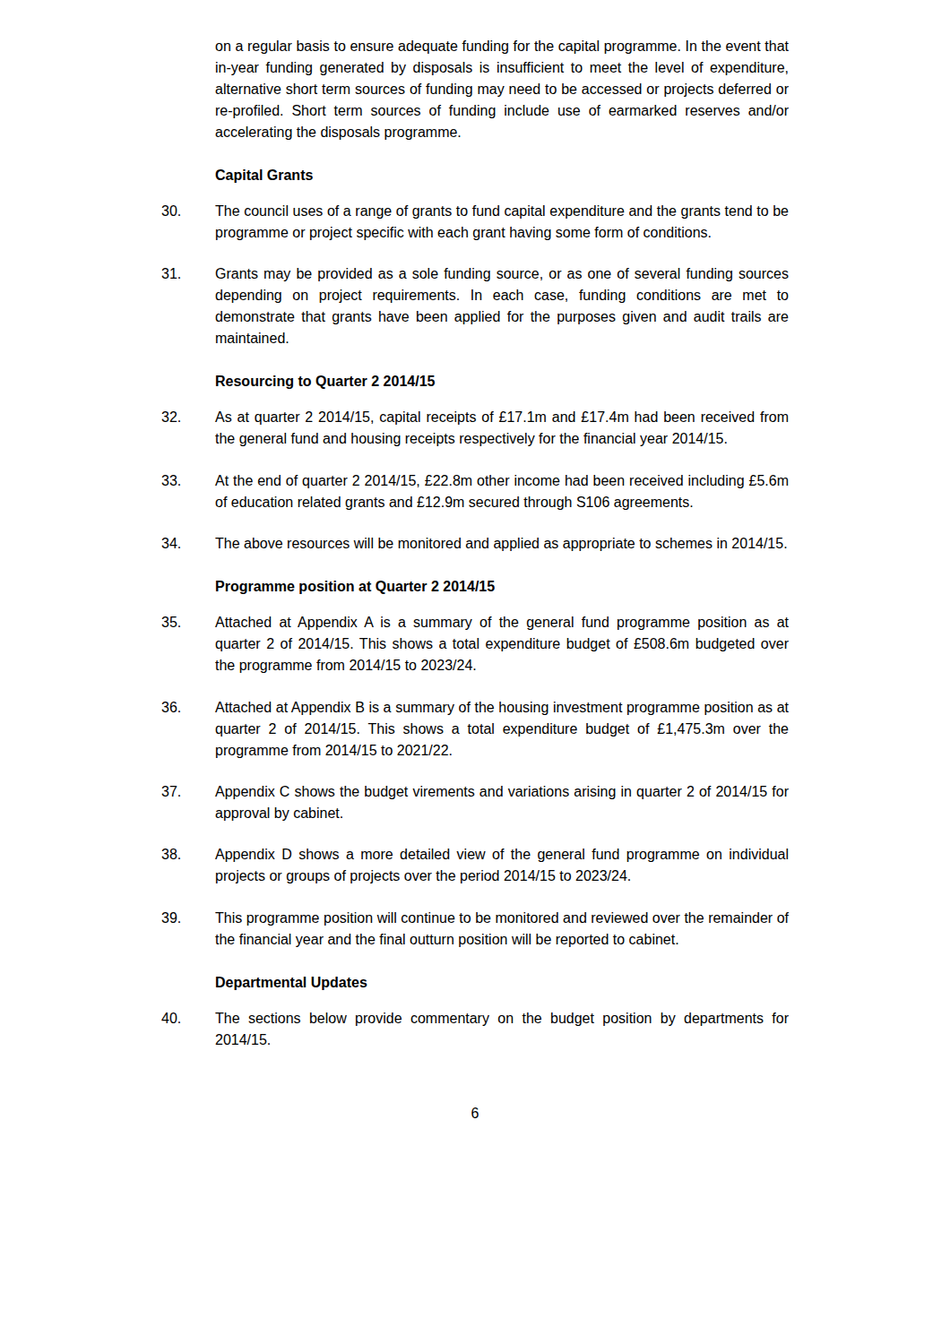on a regular basis to ensure adequate funding for the capital programme. In the event that in-year funding generated by disposals is insufficient to meet the level of expenditure, alternative short term sources of funding may need to be accessed or projects deferred or re-profiled. Short term sources of funding include use of earmarked reserves and/or accelerating the disposals programme.
Capital Grants
30. The council uses of a range of grants to fund capital expenditure and the grants tend to be programme or project specific with each grant having some form of conditions.
31. Grants may be provided as a sole funding source, or as one of several funding sources depending on project requirements. In each case, funding conditions are met to demonstrate that grants have been applied for the purposes given and audit trails are maintained.
Resourcing to Quarter 2 2014/15
32. As at quarter 2 2014/15, capital receipts of £17.1m and £17.4m had been received from the general fund and housing receipts respectively for the financial year 2014/15.
33. At the end of quarter 2 2014/15, £22.8m other income had been received including £5.6m of education related grants and £12.9m secured through S106 agreements.
34. The above resources will be monitored and applied as appropriate to schemes in 2014/15.
Programme position at Quarter 2 2014/15
35. Attached at Appendix A is a summary of the general fund programme position as at quarter 2 of 2014/15. This shows a total expenditure budget of £508.6m budgeted over the programme from 2014/15 to 2023/24.
36. Attached at Appendix B is a summary of the housing investment programme position as at quarter 2 of 2014/15. This shows a total expenditure budget of £1,475.3m over the programme from 2014/15 to 2021/22.
37. Appendix C shows the budget virements and variations arising in quarter 2 of 2014/15 for approval by cabinet.
38. Appendix D shows a more detailed view of the general fund programme on individual projects or groups of projects over the period 2014/15 to 2023/24.
39. This programme position will continue to be monitored and reviewed over the remainder of the financial year and the final outturn position will be reported to cabinet.
Departmental Updates
40. The sections below provide commentary on the budget position by departments for 2014/15.
6